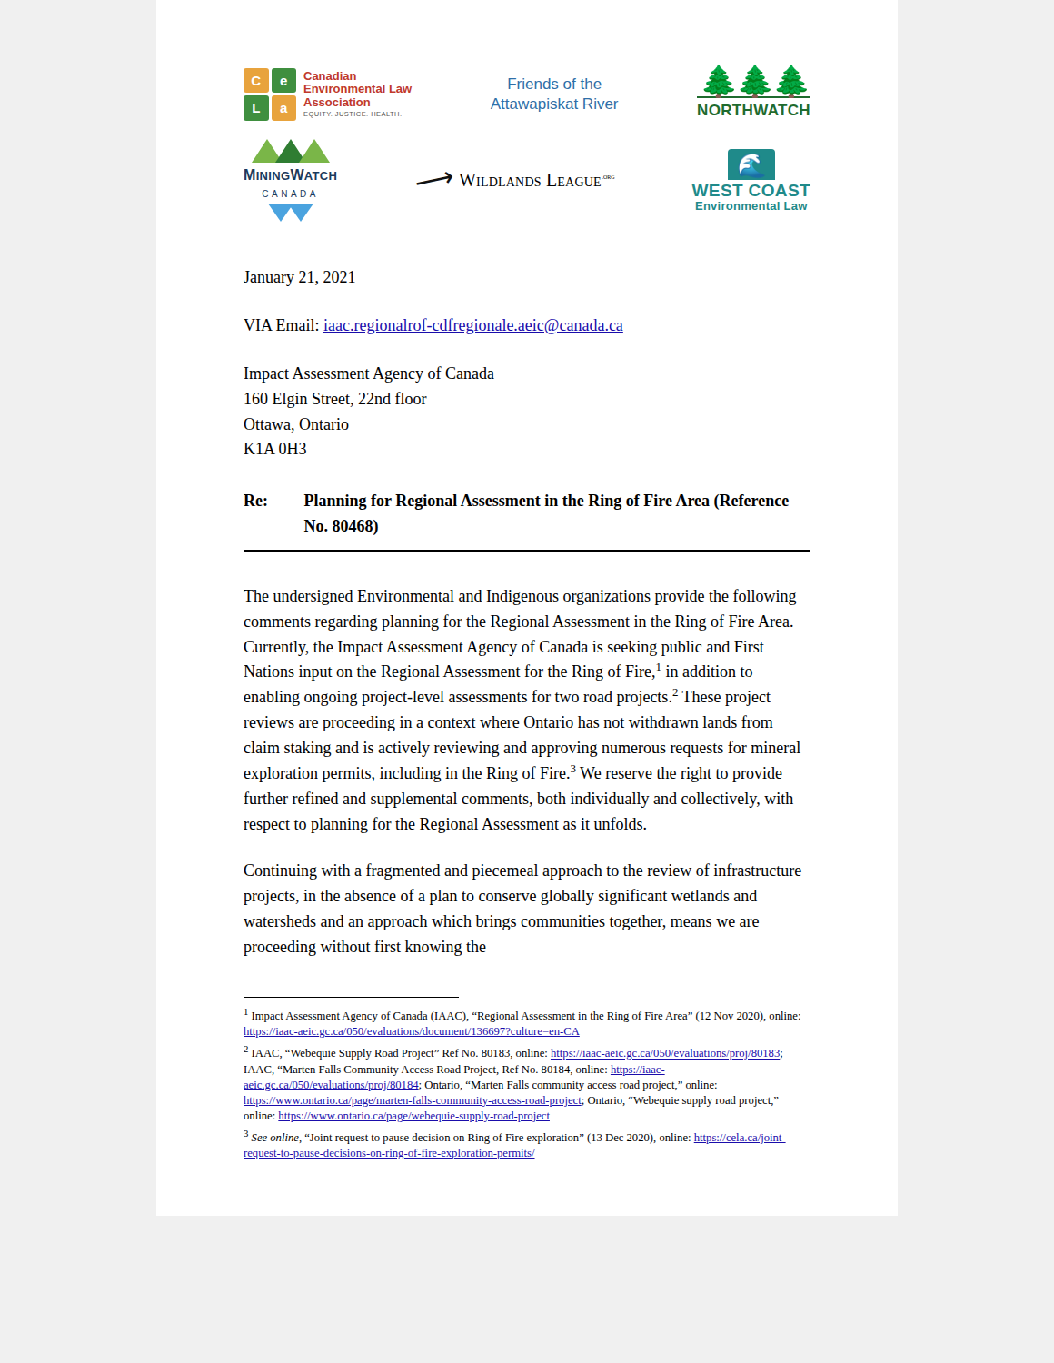CeLa
Canadian
Environmental Law
Association
EQUITY. JUSTICE. HEALTH.
Friends of the
Attawapiskat River
🌲🌲🌲
NORTHWATCH
MINING WATCH
CANADA
⟶
Wildlands League.org
🌊
WEST COAST
Environmental Law
January 21, 2021
VIA Email: iaac.regionalrof-cdfregionale.aeic@canada.ca
Impact Assessment Agency of Canada
160 Elgin Street, 22nd floor
Ottawa, Ontario
K1A 0H3
Re: Planning for Regional Assessment in the Ring of Fire Area (Reference No. 80468)
The undersigned Environmental and Indigenous organizations provide the following comments regarding planning for the Regional Assessment in the Ring of Fire Area. Currently, the Impact Assessment Agency of Canada is seeking public and First Nations input on the Regional Assessment for the Ring of Fire,1 in addition to enabling ongoing project-level assessments for two road projects.2 These project reviews are proceeding in a context where Ontario has not withdrawn lands from claim staking and is actively reviewing and approving numerous requests for mineral exploration permits, including in the Ring of Fire.3 We reserve the right to provide further refined and supplemental comments, both individually and collectively, with respect to planning for the Regional Assessment as it unfolds.
Continuing with a fragmented and piecemeal approach to the review of infrastructure projects, in the absence of a plan to conserve globally significant wetlands and watersheds and an approach which brings communities together, means we are proceeding without first knowing the
1 Impact Assessment Agency of Canada (IAAC), “Regional Assessment in the Ring of Fire Area” (12 Nov 2020), online: https://iaac-aeic.gc.ca/050/evaluations/document/136697?culture=en-CA
2 IAAC, “Webequie Supply Road Project” Ref No. 80183, online: https://iaac-aeic.gc.ca/050/evaluations/proj/80183; IAAC, “Marten Falls Community Access Road Project, Ref No. 80184, online: https://iaac-aeic.gc.ca/050/evaluations/proj/80184; Ontario, “Marten Falls community access road project,” online: https://www.ontario.ca/page/marten-falls-community-access-road-project; Ontario, “Webequie supply road project,” online: https://www.ontario.ca/page/webequie-supply-road-project
3 See online, “Joint request to pause decision on Ring of Fire exploration” (13 Dec 2020), online: https://cela.ca/joint-request-to-pause-decisions-on-ring-of-fire-exploration-permits/